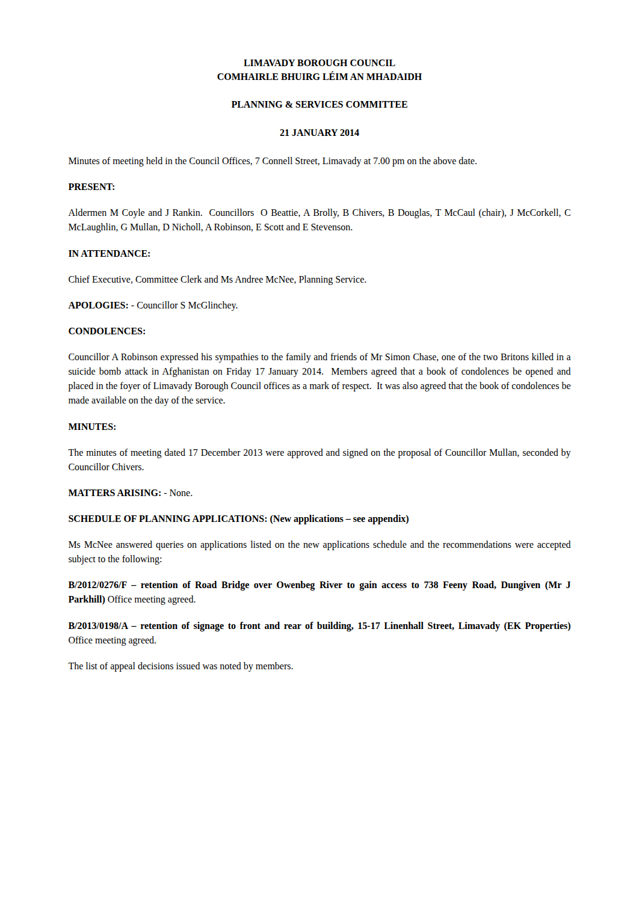LIMAVADY BOROUGH COUNCIL
COMHAIRLE BHUIRG LÉIM AN MHADAIDH
PLANNING & SERVICES COMMITTEE
21 JANUARY 2014
Minutes of meeting held in the Council Offices, 7 Connell Street, Limavady at 7.00 pm on the above date.
PRESENT:
Aldermen M Coyle and J Rankin. Councillors O Beattie, A Brolly, B Chivers, B Douglas, T McCaul (chair), J McCorkell, C McLaughlin, G Mullan, D Nicholl, A Robinson, E Scott and E Stevenson.
IN ATTENDANCE:
Chief Executive, Committee Clerk and Ms Andree McNee, Planning Service.
APOLOGIES: - Councillor S McGlinchey.
CONDOLENCES:
Councillor A Robinson expressed his sympathies to the family and friends of Mr Simon Chase, one of the two Britons killed in a suicide bomb attack in Afghanistan on Friday 17 January 2014. Members agreed that a book of condolences be opened and placed in the foyer of Limavady Borough Council offices as a mark of respect. It was also agreed that the book of condolences be made available on the day of the service.
MINUTES:
The minutes of meeting dated 17 December 2013 were approved and signed on the proposal of Councillor Mullan, seconded by Councillor Chivers.
MATTERS ARISING: - None.
SCHEDULE OF PLANNING APPLICATIONS: (New applications – see appendix)
Ms McNee answered queries on applications listed on the new applications schedule and the recommendations were accepted subject to the following:
B/2012/0276/F – retention of Road Bridge over Owenbeg River to gain access to 738 Feeny Road, Dungiven (Mr J Parkhill) Office meeting agreed.
B/2013/0198/A – retention of signage to front and rear of building, 15-17 Linenhall Street, Limavady (EK Properties) Office meeting agreed.
The list of appeal decisions issued was noted by members.